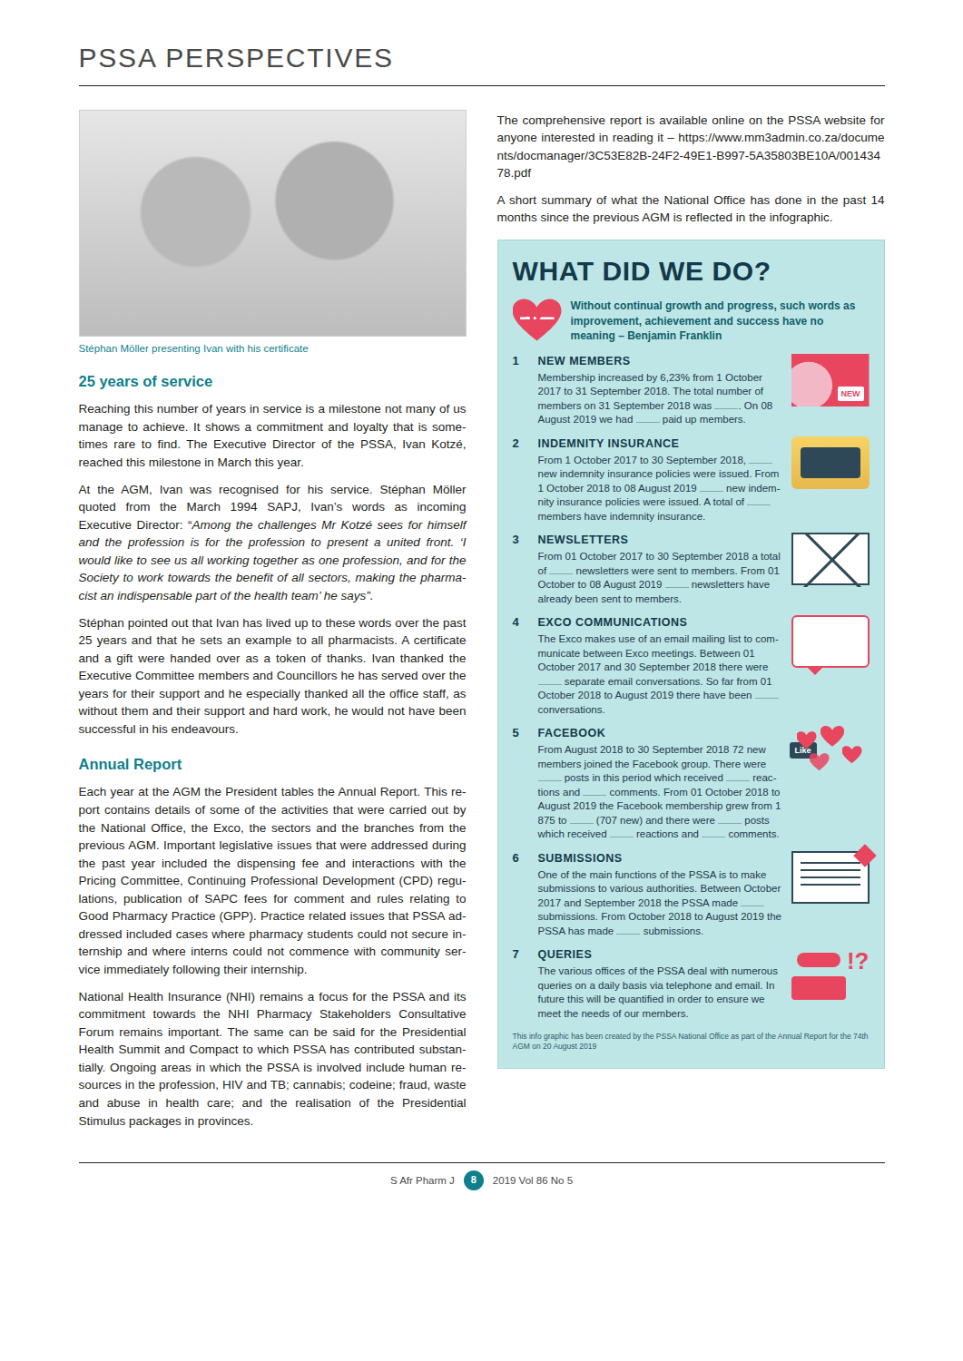PSSA Perspectives
Stéphan Möller presenting Ivan with his certificate
25 years of service
Reaching this number of years in service is a milestone not many of us manage to achieve. It shows a commitment and loyalty that is sometimes rare to find. The Executive Director of the PSSA, Ivan Kotzé, reached this milestone in March this year.
At the AGM, Ivan was recognised for his service. Stéphan Möller quoted from the March 1994 SAPJ, Ivan’s words as incoming Executive Director: “Among the challenges Mr Kotzé sees for himself and the profession is for the profession to present a united front. ‘I would like to see us all working together as one profession, and for the Society to work towards the benefit of all sectors, making the pharmacist an indispensable part of the health team’ he says”.
Stéphan pointed out that Ivan has lived up to these words over the past 25 years and that he sets an example to all pharmacists. A certificate and a gift were handed over as a token of thanks. Ivan thanked the Executive Committee members and Councillors he has served over the years for their support and he especially thanked all the office staff, as without them and their support and hard work, he would not have been successful in his endeavours.
Annual Report
Each year at the AGM the President tables the Annual Report. This report contains details of some of the activities that were carried out by the National Office, the Exco, the sectors and the branches from the previous AGM. Important legislative issues that were addressed during the past year included the dispensing fee and interactions with the Pricing Committee, Continuing Professional Development (CPD) regulations, publication of SAPC fees for comment and rules relating to Good Pharmacy Practice (GPP). Practice related issues that PSSA addressed included cases where pharmacy students could not secure internship and where interns could not commence with community service immediately following their internship.
National Health Insurance (NHI) remains a focus for the PSSA and its commitment towards the NHI Pharmacy Stakeholders Consultative Forum remains important. The same can be said for the Presidential Health Summit and Compact to which PSSA has contributed substantially. Ongoing areas in which the PSSA is involved include human resources in the profession, HIV and TB; cannabis; codeine; fraud, waste and abuse in health care; and the realisation of the Presidential Stimulus packages in provinces.
The comprehensive report is available online on the PSSA website for anyone interested in reading it – https://www.mm3admin.co.za/documents/docmanager/3C53E82B-24F2-49E1-B997-5A35803BE10A/00143478.pdf
A short summary of what the National Office has done in the past 14 months since the previous AGM is reflected in the infographic.
WHAT DID WE DO?
Without continual growth and progress, such words as improvement, achievement and success have no meaning – Benjamin Franklin
1
New Members
Membership increased by 6,23% from 1 October 2017 to 31 September 2018. The total number of members on 31 September 2018 was . On 08 August 2019 we had paid up members.
2
Indemnity Insurance
From 1 October 2017 to 30 September 2018, new indemnity insurance policies were issued. From 1 October 2018 to 08 August 2019 new indemnity insurance policies were issued. A total of members have indemnity insurance.
3
Newsletters
From 01 October 2017 to 30 September 2018 a total of newsletters were sent to members. From 01 October to 08 August 2019 newsletters have already been sent to members.
4
Exco Communications
The Exco makes use of an email mailing list to communicate between Exco meetings. Between 01 October 2017 and 30 September 2018 there were separate email conversations. So far from 01 October 2018 to August 2019 there have been conversations.
5
Facebook
From August 2018 to 30 September 2018 72 new members joined the Facebook group. There were posts in this period which received reactions and comments. From 01 October 2018 to August 2019 the Facebook membership grew from 1 875 to (707 new) and there were posts which received reactions and comments.
Like
6
Submissions
One of the main functions of the PSSA is to make submissions to various authorities. Between October 2017 and September 2018 the PSSA made submissions. From October 2018 to August 2019 the PSSA has made submissions.
7
Queries
The various offices of the PSSA deal with numerous queries on a daily basis via telephone and email. In future this will be quantified in order to ensure we meet the needs of our members.
!?
This info graphic has been created by the PSSA National Office as part of the Annual Report for the 74th AGM on 20 August 2019
S Afr Pharm J 8 2019 Vol 86 No 5